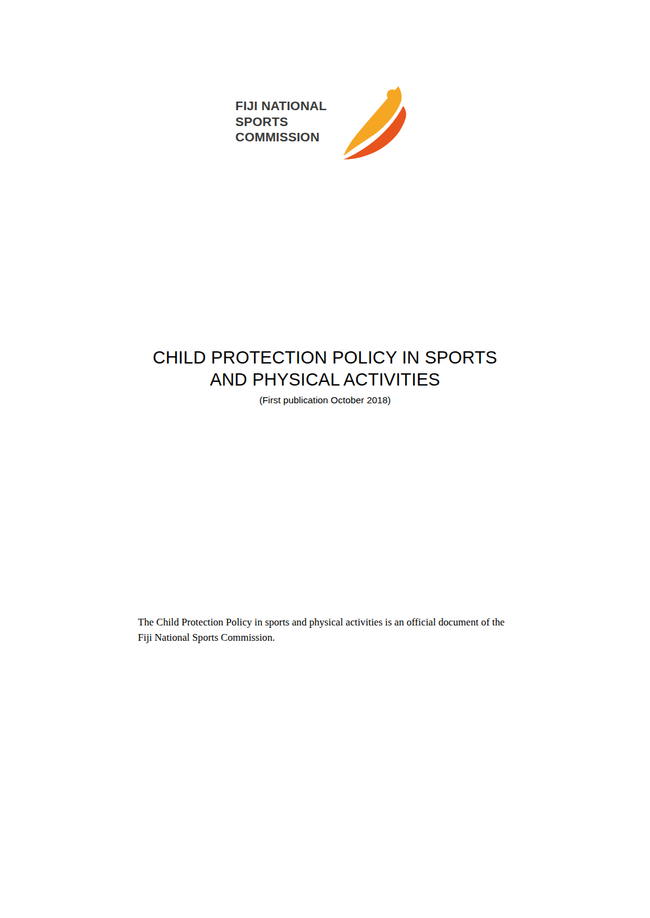Fiji National
Sports
Commission
CHILD PROTECTION POLICY IN SPORTS AND PHYSICAL ACTIVITIES
(First publication October 2018)
The Child Protection Policy in sports and physical activities is an official document of the Fiji National Sports Commission.